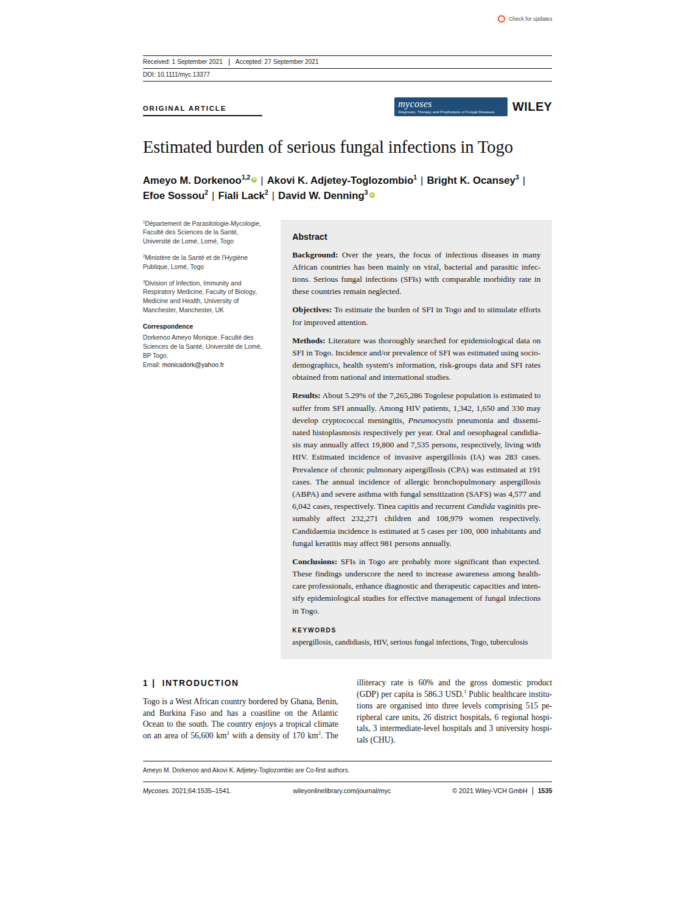Check for updates
Received: 1 September 2021 Accepted: 27 September 2021
DOI: 10.1111/myc.13377
ORIGINAL ARTICLE
mycoses Diagnosis, Therapy and Prophylaxis of Fungal Diseases
WILEY
Estimated burden of serious fungal infections in Togo
Ameyo M. Dorkenoo1,2 |Akovi K. Adjetey-Toglozombio1|Bright K. Ocansey3|
Efoe Sossou2|Fiali Lack2|David W. Denning3
1Département de Parasitologie-Mycologie, Faculté des Sciences de la Santé, Université de Lomé, Lomé, Togo
2Ministère de la Santé et de l'Hygiène Publique, Lomé, Togo
3Division of Infection, Immunity and Respiratory Medicine, Faculty of Biology, Medicine and Health, University of Manchester, Manchester, UK
Correspondence
Dorkenoo Ameyo Monique. Faculté des Sciences de la Santé, Université de Lomé, BP Togo.
Email: monicadork@yahoo.fr
Abstract
Background: Over the years, the focus of infectious diseases in many African countries has been mainly on viral, bacterial and parasitic infections. Serious fungal infections (SFIs) with comparable morbidity rate in these countries remain neglected.
Objectives: To estimate the burden of SFI in Togo and to stimulate efforts for improved attention.
Methods: Literature was thoroughly searched for epidemiological data on SFI in Togo. Incidence and/or prevalence of SFI was estimated using socio-demographics, health system's information, risk-groups data and SFI rates obtained from national and international studies.
Results: About 5.29% of the 7,265,286 Togolese population is estimated to suffer from SFI annually. Among HIV patients, 1,342, 1,650 and 330 may develop cryptococcal meningitis, Pneumocystis pneumonia and disseminated histoplasmosis respectively per year. Oral and oesophageal candidiasis may annually affect 19,800 and 7,535 persons, respectively, living with HIV. Estimated incidence of invasive aspergillosis (IA) was 283 cases. Prevalence of chronic pulmonary aspergillosis (CPA) was estimated at 191 cases. The annual incidence of allergic bronchopulmonary aspergillosis (ABPA) and severe asthma with fungal sensitization (SAFS) was 4,577 and 6,042 cases, respectively. Tinea capitis and recurrent Candida vaginitis presumably affect 232,271 children and 108,979 women respectively. Candidaemia incidence is estimated at 5 cases per 100, 000 inhabitants and fungal keratitis may affect 981 persons annually.
Conclusions: SFIs in Togo are probably more significant than expected. These findings underscore the need to increase awareness among healthcare professionals, enhance diagnostic and therapeutic capacities and intensify epidemiological studies for effective management of fungal infections in Togo.
KEYWORDS
aspergillosis, candidiasis, HIV, serious fungal infections, Togo, tuberculosis
1| INTRODUCTION
Togo is a West African country bordered by Ghana, Benin, and Burkina Faso and has a coastline on the Atlantic Ocean to the south. The country enjoys a tropical climate on an area of 56,600 km2 with a density of 170 km2. The illiteracy rate is 60% and the gross domestic product (GDP) per capita is 586.3 USD.1 Public healthcare institutions are organised into three levels comprising 515 peripheral care units, 26 district hospitals, 6 regional hospitals, 3 intermediate-level hospitals and 3 university hospitals (CHU).
Ameyo M. Dorkenoo and Akovi K. Adjetey-Toglozombio are Co-first authors.
Mycoses. 2021;64:1535–1541.
wileyonlinelibrary.com/journal/myc
© 2021 Wiley-VCH GmbH 1535